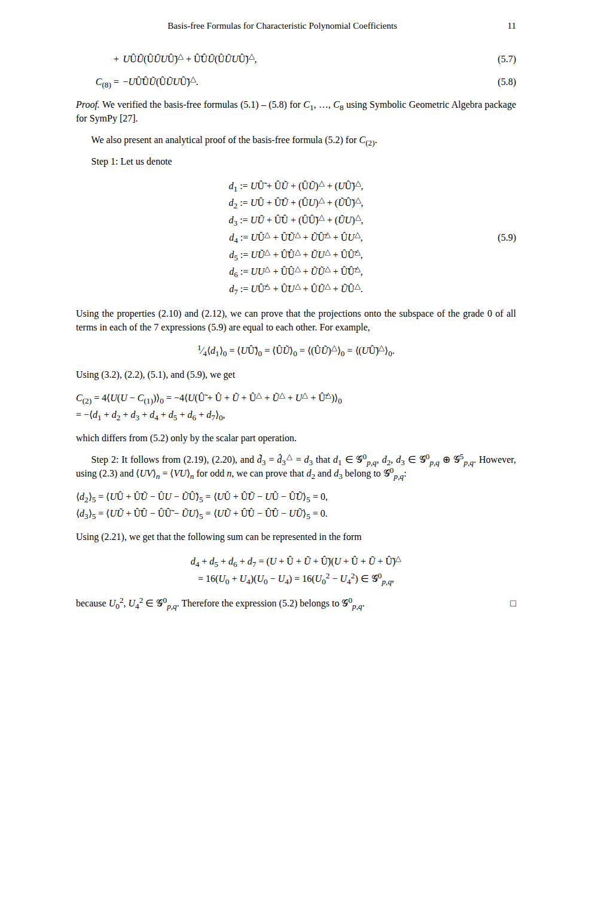Basis-free Formulas for Characteristic Polynomial Coefficients 11
+
UÛŨ(ÛŨUÛ̃)△ + Û̃ÛŨ(ÛŨUÛ̃)△,
(5.7)
C(8) =
−UÛ̃ÛŨ(ÛŨUÛ̃)△.
(5.8)
Proof. We verified the basis-free formulas (5.1) – (5.8) for C1, …, C8 using Symbolic Geometric Algebra package for SymPy [27].
We also present an analytical proof of the basis-free formula (5.2) for C(2).
Step 1: Let us denote
d1 := UÛ̃ + ÛŨ + (ÛŨ)△ + (UÛ̃)△, d2 := UÛ + Û̃Ũ + (ÛU)△ + (ŨÛ̃)△, d3 := UŨ + Û̃Û + (ÛÛ̃)△ + (ŨU)△, d4 := UÛ△ + Û̃Ũ△ + ŨÛ̃△ + ÛU△, d5 := UŨ△ + Û̃Û△ + ŨU△ + ÛÛ̃△, d6 := UU△ + ÛÛ△ + ŨŨ△ + Û̃Û̃△, d7 := UÛ̃△ + Û̃U△ + ÛŨ△ + ŨÛ△. (5.9)
Using the properties (2.10) and (2.12), we can prove that the projections onto the subspace of the grade 0 of all terms in each of the 7 expressions (5.9) are equal to each other. For example,
1⁄4⟨d1⟩0 = ⟨UÛ̃⟩0 = ⟨ÛŨ⟩0 = ⟨(ÛŨ)△⟩0 = ⟨(UÛ̃)△⟩0.
Using (3.2), (2.2), (5.1), and (5.9), we get
C(2) = 4⟨U(U − C(1))⟩0 = −4⟨U(Û̃ + Û + Ũ + Û△ + Ũ△ + U△ + Û̃△)⟩0 = −⟨d1 + d2 + d3 + d4 + d5 + d6 + d7⟩0,
which differs from (5.2) only by the scalar part operation.
Step 2: It follows from (2.19), (2.20), and d̃3 = d̂3△ = d3 that d1 ∈ 𝒢0p,q, d2, d3 ∈ 𝒢0p,q ⊕ 𝒢5p,q. However, using (2.3) and ⟨UV⟩n = ⟨VU⟩n for odd n, we can prove that d2 and d3 belong to 𝒢0p,q:
⟨d2⟩5 = ⟨UÛ + Û̃Ũ − ÛU − ŨÛ̃⟩5 = ⟨UÛ + Û̃Ũ − UÛ − Û̃Ũ⟩5 = 0, ⟨d3⟩5 = ⟨UŨ + Û̃Û − ÛÛ̃ − ŨU⟩5 = ⟨UŨ + Û̃Û − Û̃Û − UŨ⟩5 = 0.
Using (2.21), we get that the following sum can be represented in the form
d4 + d5 + d6 + d7 = (U + Û + Ũ + Û̃)(U + Û + Ũ + Û̃)△ = 16(U0 + U4)(U0 − U4) = 16(U02 − U42) ∈ 𝒢0p,q,
because U02, U42 ∈ 𝒢0p,q. Therefore the expression (5.2) belongs to 𝒢0p,q. □